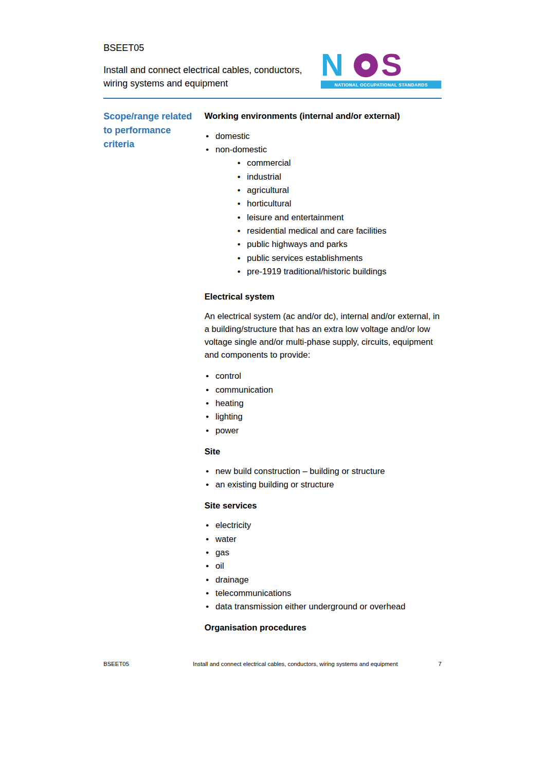BSEET05
Install and connect electrical cables, conductors, wiring systems and equipment
N S NATIONAL OCCUPATIONAL STANDARDS
Scope/range related to performance criteria
Working environments (internal and/or external)
domestic
non-domestic
commercial
industrial
agricultural
horticultural
leisure and entertainment
residential medical and care facilities
public highways and parks
public services establishments
pre-1919 traditional/historic buildings
Electrical system
An electrical system (ac and/or dc), internal and/or external, in a building/structure that has an extra low voltage and/or low voltage single and/or multi-phase supply, circuits, equipment and components to provide:
control
communication
heating
lighting
power
Site
new build construction – building or structure
an existing building or structure
Site services
electricity
water
gas
oil
drainage
telecommunications
data transmission either underground or overhead
Organisation procedures
BSEET05
Install and connect electrical cables, conductors, wiring systems and equipment
7